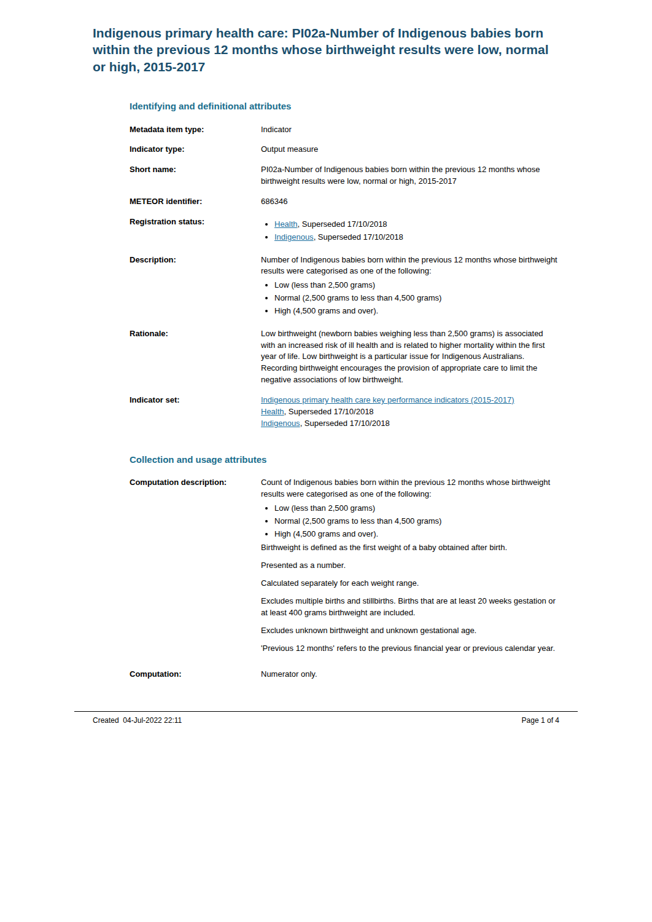Indigenous primary health care: PI02a-Number of Indigenous babies born within the previous 12 months whose birthweight results were low, normal or high, 2015-2017
Identifying and definitional attributes
| Metadata item type: | Indicator |
| Indicator type: | Output measure |
| Short name: | PI02a-Number of Indigenous babies born within the previous 12 months whose birthweight results were low, normal or high, 2015-2017 |
| METEOR identifier: | 686346 |
| Registration status: | Health , Superseded 17/10/2018 Indigenous , Superseded 17/10/2018 |
| Description: | Number of Indigenous babies born within the previous 12 months whose birthweight results were categorised as one of the following: Low (less than 2,500 grams) Normal (2,500 grams to less than 4,500 grams) High (4,500 grams and over). |
| Rationale: | Low birthweight (newborn babies weighing less than 2,500 grams) is associated with an increased risk of ill health and is related to higher mortality within the first year of life. Low birthweight is a particular issue for Indigenous Australians. Recording birthweight encourages the provision of appropriate care to limit the negative associations of low birthweight. |
| Indicator set: | Indigenous primary health care key performance indicators (2015-2017) Health , Superseded 17/10/2018 Indigenous , Superseded 17/10/2018 |
Collection and usage attributes
| Computation description: | Count of Indigenous babies born within the previous 12 months whose birthweight results were categorised as one of the following: Low (less than 2,500 grams) Normal (2,500 grams to less than 4,500 grams) High (4,500 grams and over). Birthweight is defined as the first weight of a baby obtained after birth. Presented as a number. Calculated separately for each weight range. Excludes multiple births and stillbirths. Births that are at least 20 weeks gestation or at least 400 grams birthweight are included. Excludes unknown birthweight and unknown gestational age. 'Previous 12 months' refers to the previous financial year or previous calendar year. |
| Computation: | Numerator only. |
Created 04-Jul-2022 22:11 Page 1 of 4